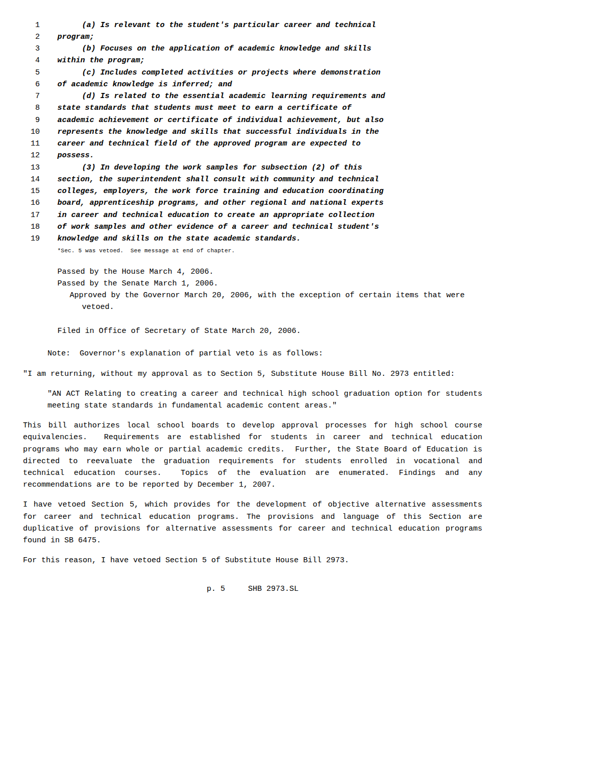(a) Is relevant to the student's particular career and technical
program;
(b) Focuses on the application of academic knowledge and skills
within the program;
(c) Includes completed activities or projects where demonstration
of academic knowledge is inferred; and
(d) Is related to the essential academic learning requirements and
state standards that students must meet to earn a certificate of
academic achievement or certificate of individual achievement, but also
represents the knowledge and skills that successful individuals in the
career and technical field of the approved program are expected to
possess.
(3) In developing the work samples for subsection (2) of this
section, the superintendent shall consult with community and technical
colleges, employers, the work force training and education coordinating
board, apprenticeship programs, and other regional and national experts
in career and technical education to create an appropriate collection
of work samples and other evidence of a career and technical student's
knowledge and skills on the state academic standards. *Sec. 5 was vetoed. See message at end of chapter.
Passed by the House March 4, 2006. Passed by the Senate March 1, 2006. Approved by the Governor March 20, 2006, with the exception of certain items that were vetoed. Filed in Office of Secretary of State March 20, 2006.
Note: Governor's explanation of partial veto is as follows:
"I am returning, without my approval as to Section 5, Substitute House Bill No. 2973 entitled:
"AN ACT Relating to creating a career and technical high school graduation option for students meeting state standards in fundamental academic content areas."
This bill authorizes local school boards to develop approval processes for high school course equivalencies. Requirements are established for students in career and technical education programs who may earn whole or partial academic credits. Further, the State Board of Education is directed to reevaluate the graduation requirements for students enrolled in vocational and technical education courses. Topics of the evaluation are enumerated. Findings and any recommendations are to be reported by December 1, 2007.
I have vetoed Section 5, which provides for the development of objective alternative assessments for career and technical education programs. The provisions and language of this Section are duplicative of provisions for alternative assessments for career and technical education programs found in SB 6475.
For this reason, I have vetoed Section 5 of Substitute House Bill 2973.
p. 5 SHB 2973.SL